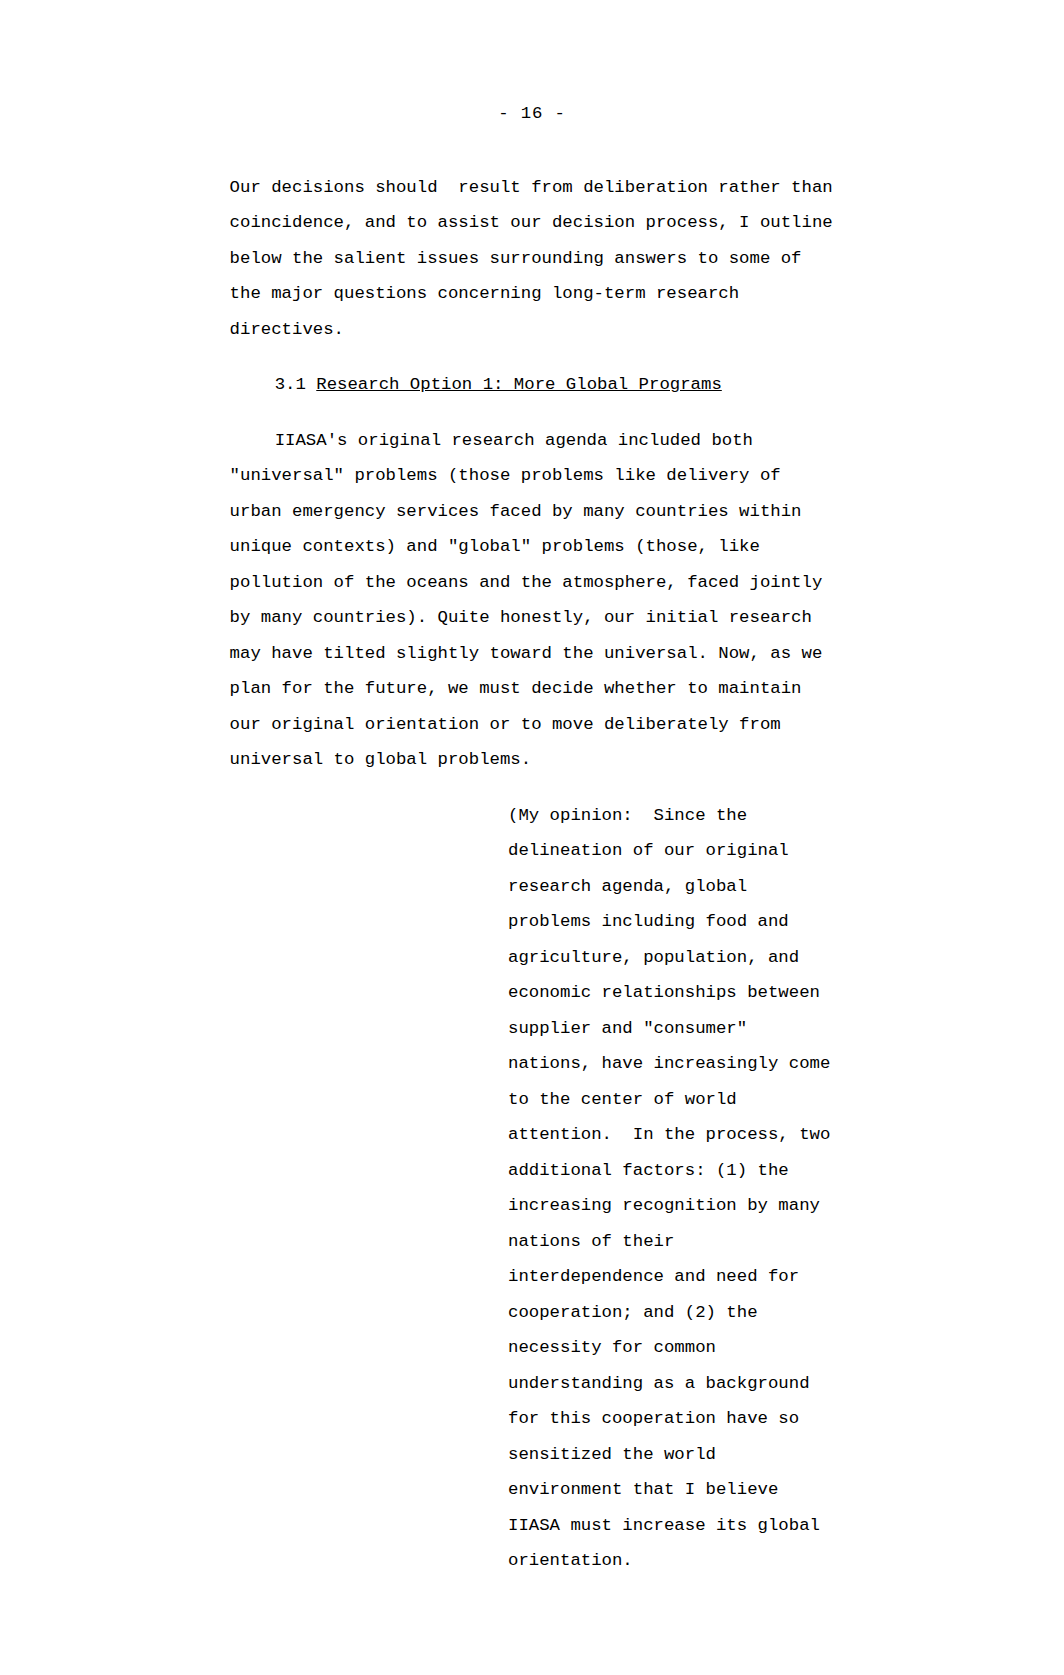- 16 -
Our decisions should result from deliberation rather than coincidence, and to assist our decision process, I outline below the salient issues surrounding answers to some of the major questions concerning long-term research directives.
3.1 Research Option 1: More Global Programs
IIASA's original research agenda included both "universal" problems (those problems like delivery of urban emergency services faced by many countries within unique contexts) and "global" problems (those, like pollution of the oceans and the atmosphere, faced jointly by many countries). Quite honestly, our initial research may have tilted slightly toward the universal. Now, as we plan for the future, we must decide whether to maintain our original orientation or to move deliberately from universal to global problems.
(My opinion: Since the delineation of our original research agenda, global problems including food and agriculture, population, and economic relationships between supplier and "consumer" nations, have increasingly come to the center of world attention. In the process, two additional factors: (1) the increasing recognition by many nations of their interdependence and need for cooperation; and (2) the necessity for common understanding as a background for this cooperation have so sensitized the world environment that I believe IIASA must increase its global orientation.